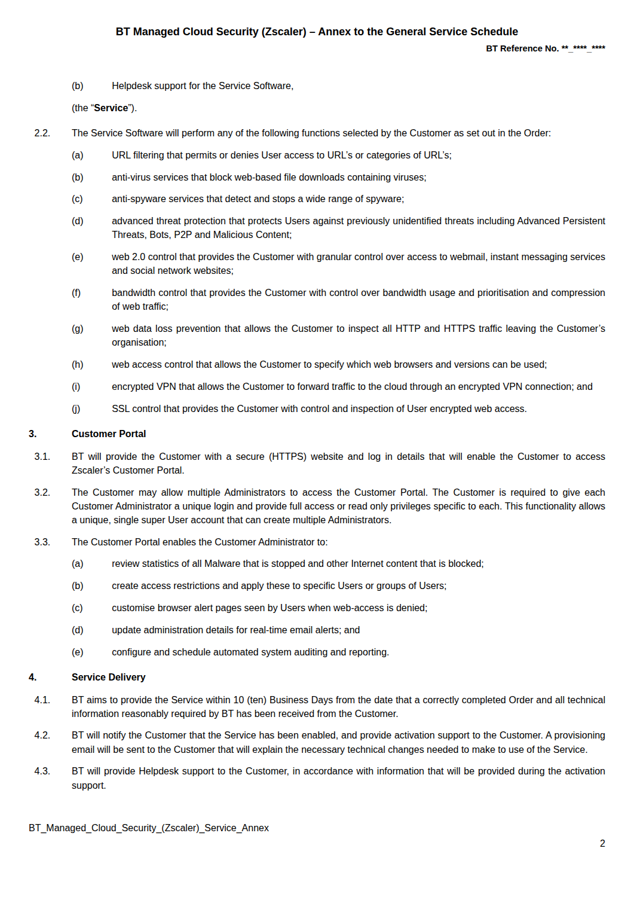BT Managed Cloud Security (Zscaler) – Annex to the General Service Schedule
BT Reference No. **_****_****
(b)
Helpdesk support for the Service Software,
(the “Service”).
2.2.
The Service Software will perform any of the following functions selected by the Customer as set out in the Order:
(a)
URL filtering that permits or denies User access to URL’s or categories of URL’s;
(b)
anti-virus services that block web-based file downloads containing viruses;
(c)
anti-spyware services that detect and stops a wide range of spyware;
(d)
advanced threat protection that protects Users against previously unidentified threats including Advanced Persistent Threats, Bots, P2P and Malicious Content;
(e)
web 2.0 control that provides the Customer with granular control over access to webmail, instant messaging services and social network websites;
(f)
bandwidth control that provides the Customer with control over bandwidth usage and prioritisation and compression of web traffic;
(g)
web data loss prevention that allows the Customer to inspect all HTTP and HTTPS traffic leaving the Customer’s organisation;
(h)
web access control that allows the Customer to specify which web browsers and versions can be used;
(i)
encrypted VPN that allows the Customer to forward traffic to the cloud through an encrypted VPN connection; and
(j)
SSL control that provides the Customer with control and inspection of User encrypted web access.
3.
Customer Portal
3.1.
BT will provide the Customer with a secure (HTTPS) website and log in details that will enable the Customer to access Zscaler’s Customer Portal.
3.2.
The Customer may allow multiple Administrators to access the Customer Portal. The Customer is required to give each Customer Administrator a unique login and provide full access or read only privileges specific to each. This functionality allows a unique, single super User account that can create multiple Administrators.
3.3.
The Customer Portal enables the Customer Administrator to:
(a)
review statistics of all Malware that is stopped and other Internet content that is blocked;
(b)
create access restrictions and apply these to specific Users or groups of Users;
(c)
customise browser alert pages seen by Users when web-access is denied;
(d)
update administration details for real-time email alerts; and
(e)
configure and schedule automated system auditing and reporting.
4.
Service Delivery
4.1.
BT aims to provide the Service within 10 (ten) Business Days from the date that a correctly completed Order and all technical information reasonably required by BT has been received from the Customer.
4.2.
BT will notify the Customer that the Service has been enabled, and provide activation support to the Customer. A provisioning email will be sent to the Customer that will explain the necessary technical changes needed to make to use of the Service.
4.3.
BT will provide Helpdesk support to the Customer, in accordance with information that will be provided during the activation support.
BT_Managed_Cloud_Security_(Zscaler)_Service_Annex
2